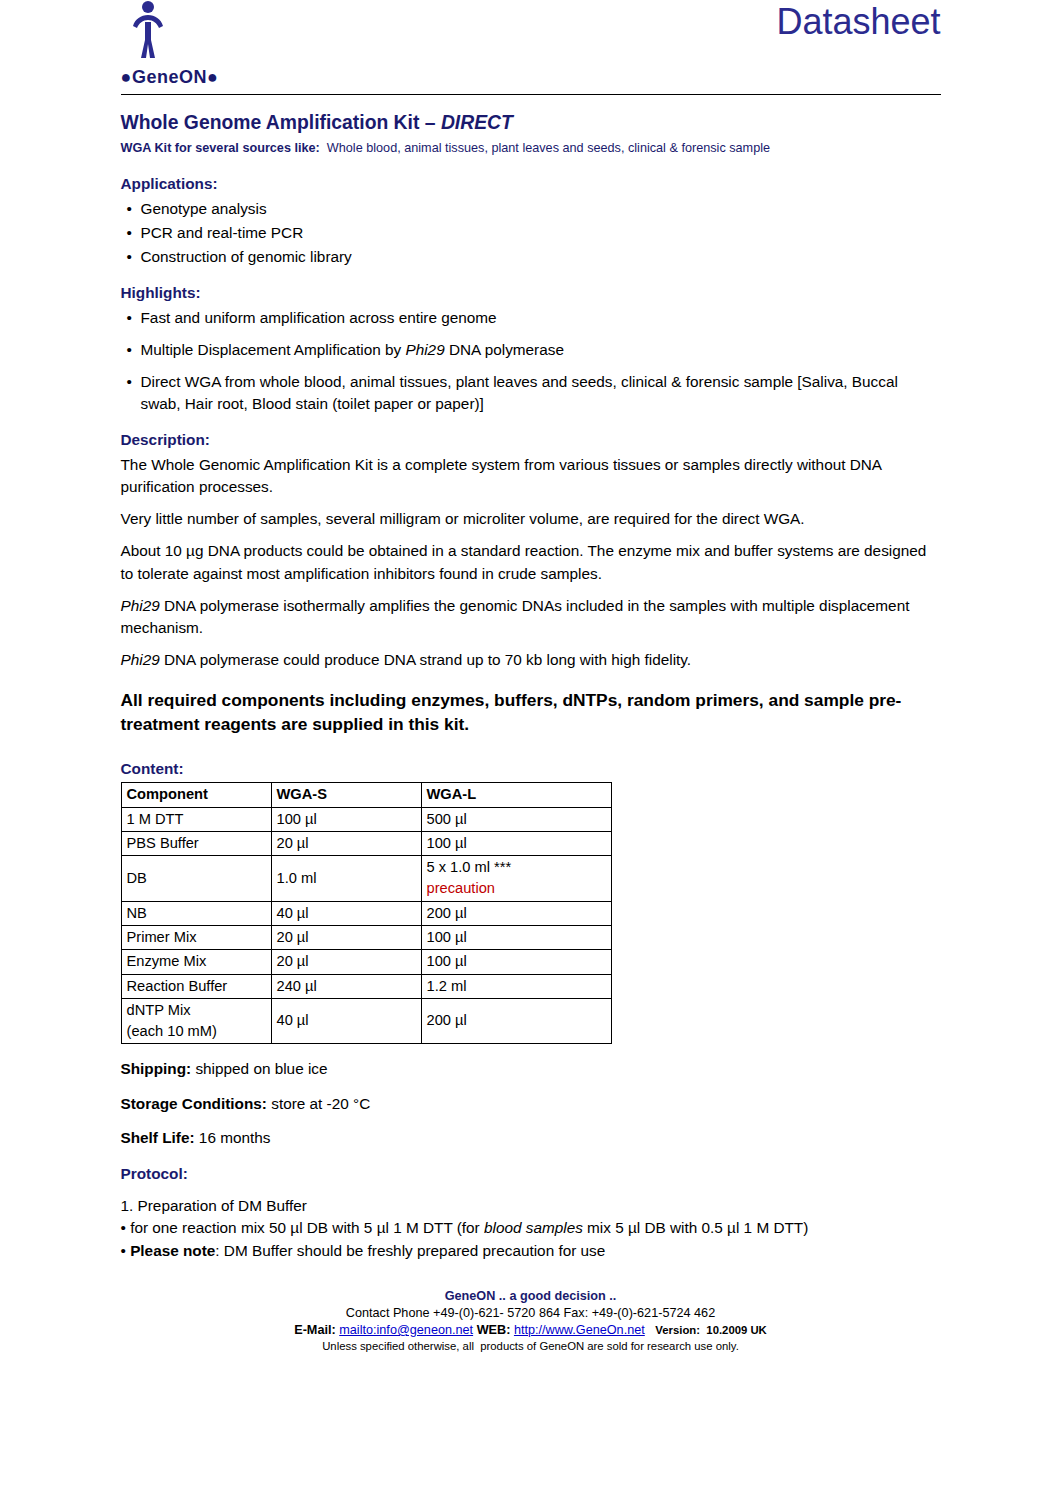●GeneON●
Datasheet
Whole Genome Amplification Kit – DIRECT
WGA Kit for several sources like: Whole blood, animal tissues, plant leaves and seeds, clinical & forensic sample
Applications:
Genotype analysis
PCR and real-time PCR
Construction of genomic library
Highlights:
Fast and uniform amplification across entire genome
Multiple Displacement Amplification by Phi29 DNA polymerase
Direct WGA from whole blood, animal tissues, plant leaves and seeds, clinical & forensic sample [Saliva, Buccal swab, Hair root, Blood stain (toilet paper or paper)]
Description:
The Whole Genomic Amplification Kit is a complete system from various tissues or samples directly without DNA purification processes.
Very little number of samples, several milligram or microliter volume, are required for the direct WGA.
About 10 µg DNA products could be obtained in a standard reaction. The enzyme mix and buffer systems are designed to tolerate against most amplification inhibitors found in crude samples.
Phi29 DNA polymerase isothermally amplifies the genomic DNAs included in the samples with multiple displacement mechanism.
Phi29 DNA polymerase could produce DNA strand up to 70 kb long with high fidelity.
All required components including enzymes, buffers, dNTPs, random primers, and sample pre-treatment reagents are supplied in this kit.
Content:
| Component | WGA-S | WGA-L |
| --- | --- | --- |
| 1 M DTT | 100 µl | 500 µl |
| PBS Buffer | 20 µl | 100 µl |
| DB | 1.0 ml | 5 x 1.0 ml *** precaution |
| NB | 40 µl | 200 µl |
| Primer Mix | 20 µl | 100 µl |
| Enzyme Mix | 20 µl | 100 µl |
| Reaction Buffer | 240 µl | 1.2 ml |
| dNTP Mix (each 10 mM) | 40 µl | 200 µl |
Shipping: shipped on blue ice
Storage Conditions: store at -20 °C
Shelf Life: 16 months
Protocol:
1. Preparation of DM Buffer
• for one reaction mix 50 µl DB with 5 µl 1 M DTT (for blood samples mix 5 µl DB with 0.5 µl 1 M DTT)
• Please note: DM Buffer should be freshly prepared precaution for use
GeneON .. a good decision ..
Contact Phone +49-(0)-621- 5720 864 Fax: +49-(0)-621-5724 462
E-Mail: mailto:info@geneon.net WEB: http://www.GeneOn.net Version: 10.2009 UK
Unless specified otherwise, all products of GeneON are sold for research use only.